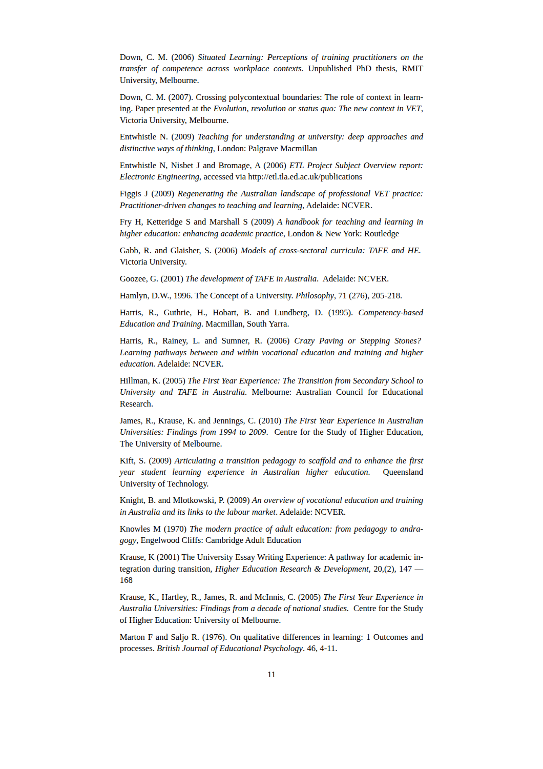Down, C. M. (2006) Situated Learning: Perceptions of training practitioners on the transfer of competence across workplace contexts. Unpublished PhD thesis, RMIT University, Melbourne.
Down, C. M. (2007). Crossing polycontextual boundaries: The role of context in learning. Paper presented at the Evolution, revolution or status quo: The new context in VET, Victoria University, Melbourne.
Entwhistle N. (2009) Teaching for understanding at university: deep approaches and distinctive ways of thinking, London: Palgrave Macmillan
Entwhistle N, Nisbet J and Bromage, A (2006) ETL Project Subject Overview report: Electronic Engineering, accessed via http://etl.tla.ed.ac.uk/publications
Figgis J (2009) Regenerating the Australian landscape of professional VET practice: Practitioner-driven changes to teaching and learning, Adelaide: NCVER.
Fry H, Ketteridge S and Marshall S (2009) A handbook for teaching and learning in higher education: enhancing academic practice, London & New York: Routledge
Gabb, R. and Glaisher, S. (2006) Models of cross-sectoral curricula: TAFE and HE. Victoria University.
Goozee, G. (2001) The development of TAFE in Australia. Adelaide: NCVER.
Hamlyn, D.W., 1996. The Concept of a University. Philosophy, 71 (276), 205-218.
Harris, R., Guthrie, H., Hobart, B. and Lundberg, D. (1995). Competency-based Education and Training. Macmillan, South Yarra.
Harris, R., Rainey, L. and Sumner, R. (2006) Crazy Paving or Stepping Stones? Learning pathways between and within vocational education and training and higher education. Adelaide: NCVER.
Hillman, K. (2005) The First Year Experience: The Transition from Secondary School to University and TAFE in Australia. Melbourne: Australian Council for Educational Research.
James, R., Krause, K. and Jennings, C. (2010) The First Year Experience in Australian Universities: Findings from 1994 to 2009. Centre for the Study of Higher Education, The University of Melbourne.
Kift, S. (2009) Articulating a transition pedagogy to scaffold and to enhance the first year student learning experience in Australian higher education. Queensland University of Technology.
Knight, B. and Mlotkowski, P. (2009) An overview of vocational education and training in Australia and its links to the labour market. Adelaide: NCVER.
Knowles M (1970) The modern practice of adult education: from pedagogy to andragogy, Engelwood Cliffs: Cambridge Adult Education
Krause, K (2001) The University Essay Writing Experience: A pathway for academic integration during transition, Higher Education Research & Development, 20,(2), 147 — 168
Krause, K., Hartley, R., James, R. and McInnis, C. (2005) The First Year Experience in Australia Universities: Findings from a decade of national studies. Centre for the Study of Higher Education: University of Melbourne.
Marton F and Saljo R. (1976). On qualitative differences in learning: 1 Outcomes and processes. British Journal of Educational Psychology. 46, 4-11.
11